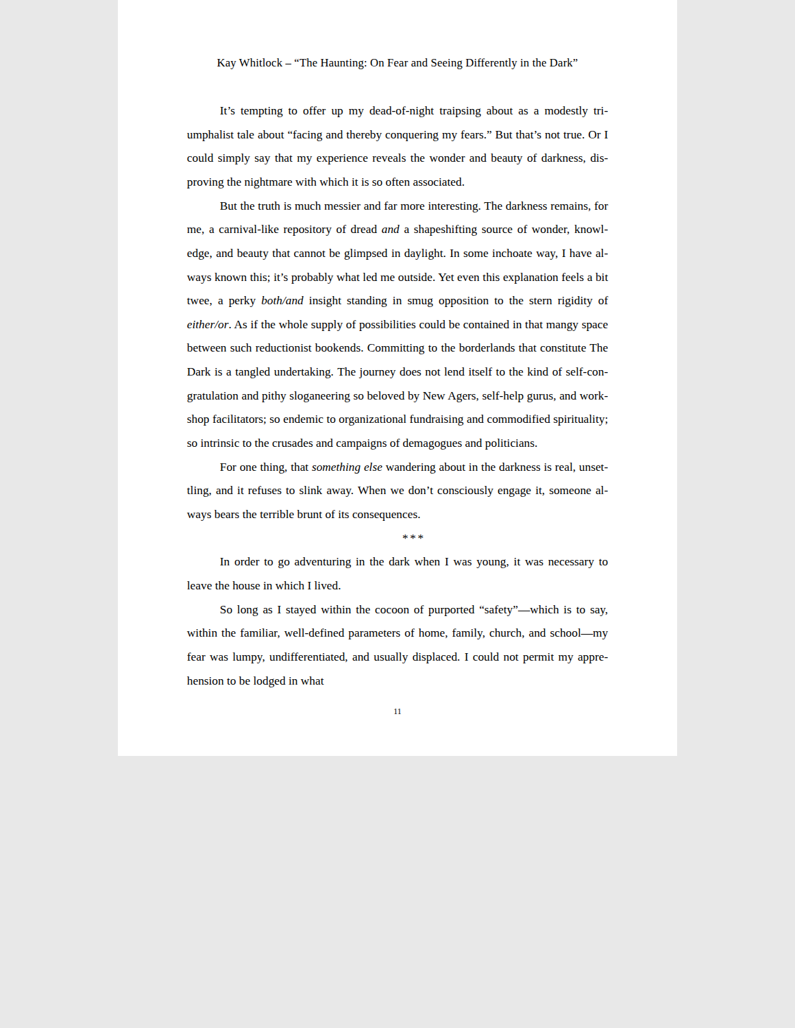Kay Whitlock – “The Haunting: On Fear and Seeing Differently in the Dark”
It’s tempting to offer up my dead-of-night traipsing about as a modestly triumphalist tale about “facing and thereby conquering my fears.” But that’s not true. Or I could simply say that my experience reveals the wonder and beauty of darkness, disproving the nightmare with which it is so often associated.
But the truth is much messier and far more interesting. The darkness remains, for me, a carnival-like repository of dread and a shapeshifting source of wonder, knowledge, and beauty that cannot be glimpsed in daylight. In some inchoate way, I have always known this; it’s probably what led me outside. Yet even this explanation feels a bit twee, a perky both/and insight standing in smug opposition to the stern rigidity of either/or. As if the whole supply of possibilities could be contained in that mangy space between such reductionist bookends. Committing to the borderlands that constitute The Dark is a tangled undertaking. The journey does not lend itself to the kind of self-congratulation and pithy sloganeering so beloved by New Agers, self-help gurus, and workshop facilitators; so endemic to organizational fundraising and commodified spirituality; so intrinsic to the crusades and campaigns of demagogues and politicians.
For one thing, that something else wandering about in the darkness is real, unsettling, and it refuses to slink away. When we don’t consciously engage it, someone always bears the terrible brunt of its consequences.
***
In order to go adventuring in the dark when I was young, it was necessary to leave the house in which I lived.
So long as I stayed within the cocoon of purported “safety”—which is to say, within the familiar, well-defined parameters of home, family, church, and school—my fear was lumpy, undifferentiated, and usually displaced. I could not permit my apprehension to be lodged in what
11